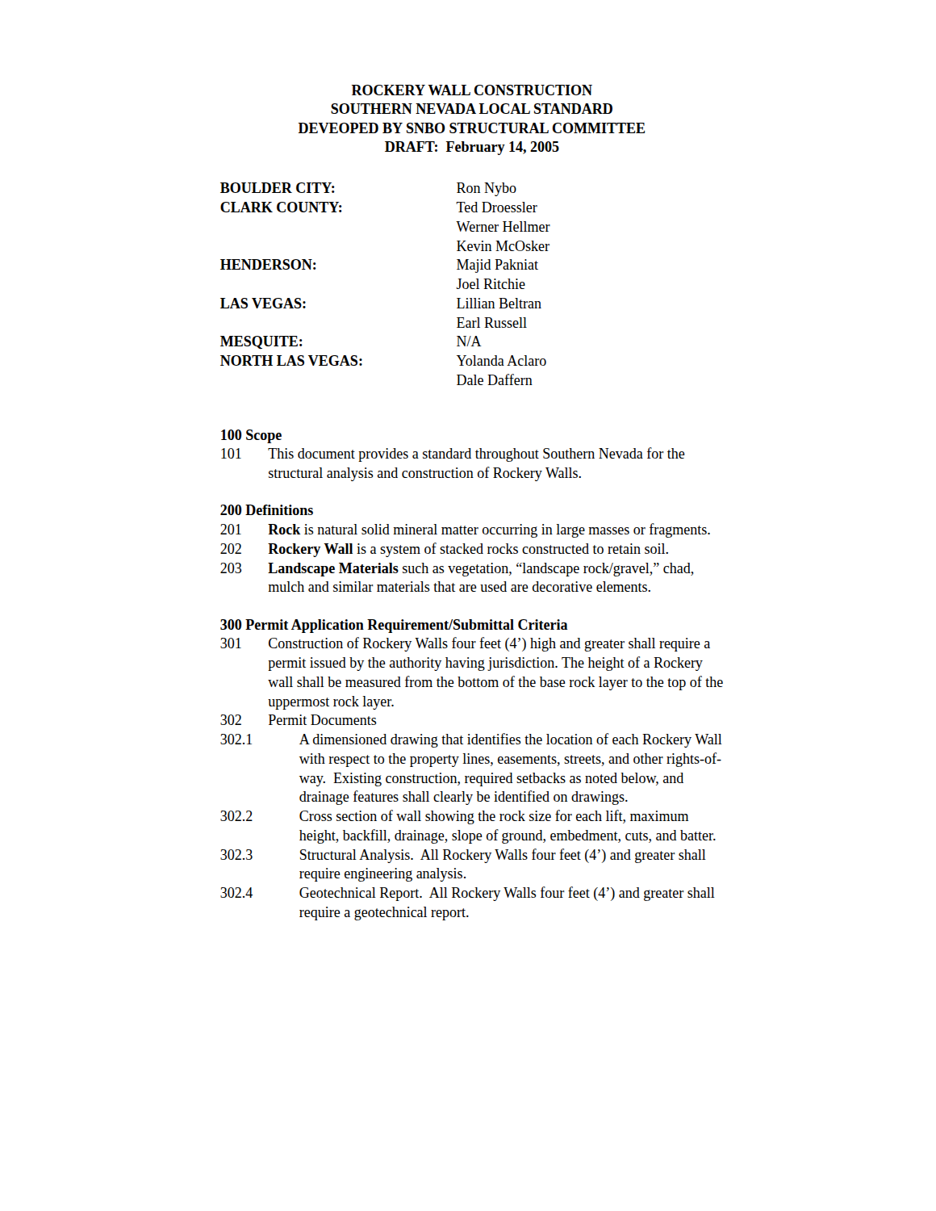ROCKERY WALL CONSTRUCTION
SOUTHERN NEVADA LOCAL STANDARD
DEVEOPED BY SNBO STRUCTURAL COMMITTEE
DRAFT: February 14, 2005
| BOULDER CITY: | Ron Nybo |
| CLARK COUNTY: | Ted Droessler |
| | Werner Hellmer |
| | Kevin McOsker |
| HENDERSON: | Majid Pakniat |
| | Joel Ritchie |
| LAS VEGAS: | Lillian Beltran |
| | Earl Russell |
| MESQUITE: | N/A |
| NORTH LAS VEGAS: | Yolanda Aclaro |
| | Dale Daffern |
100 Scope
| 101 | This document provides a standard throughout Southern Nevada for the structural analysis and construction of Rockery Walls. |
200 Definitions
| 201 | Rock is natural solid mineral matter occurring in large masses or fragments. |
| 202 | Rockery Wall is a system of stacked rocks constructed to retain soil. |
| 203 | Landscape Materials such as vegetation, “landscape rock/gravel,” chad, mulch and similar materials that are used are decorative elements. |
300 Permit Application Requirement/Submittal Criteria
| 301 | Construction of Rockery Walls four feet (4’) high and greater shall require a permit issued by the authority having jurisdiction. The height of a Rockery wall shall be measured from the bottom of the base rock layer to the top of the uppermost rock layer. |
| 302 | Permit Documents |
| 302.1 | A dimensioned drawing that identifies the location of each Rockery Wall with respect to the property lines, easements, streets, and other rights-of-way. Existing construction, required setbacks as noted below, and drainage features shall clearly be identified on drawings. |
| 302.2 | Cross section of wall showing the rock size for each lift, maximum height, backfill, drainage, slope of ground, embedment, cuts, and batter. |
| 302.3 | Structural Analysis. All Rockery Walls four feet (4’) and greater shall require engineering analysis. |
| 302.4 | Geotechnical Report. All Rockery Walls four feet (4’) and greater shall require a geotechnical report. |